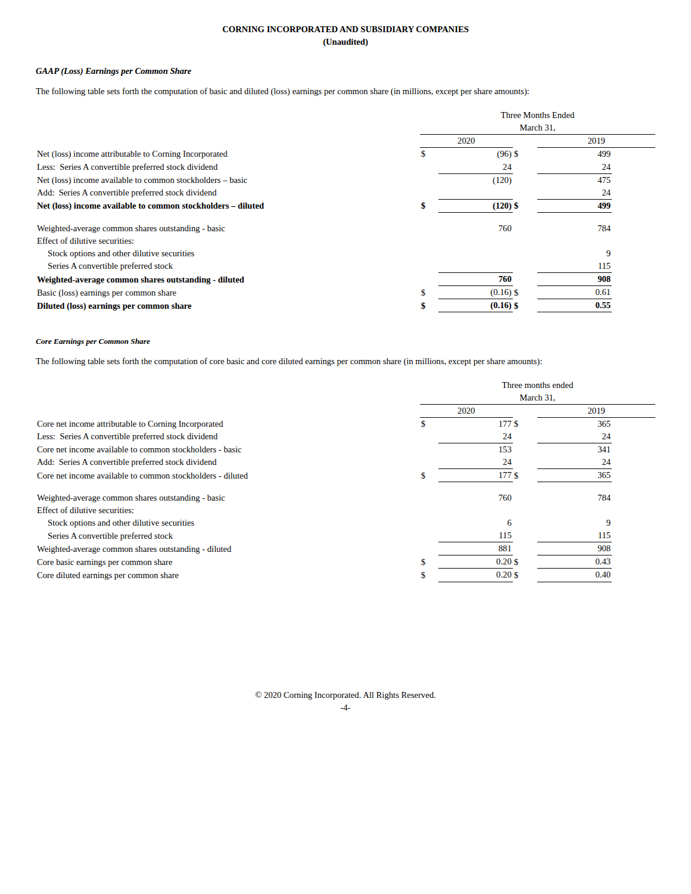CORNING INCORPORATED AND SUBSIDIARY COMPANIES
(Unaudited)
GAAP (Loss) Earnings per Common Share
The following table sets forth the computation of basic and diluted (loss) earnings per common share (in millions, except per share amounts):
| | | Three Months Ended |
| | | March 31, |
| | | 2020 | | 2019 |
| Net (loss) income attributable to Corning Incorporated | | $ | (96) | $ | 499 | |
| Less: Series A convertible preferred stock dividend | | | 24 | | 24 | |
| Net (loss) income available to common stockholders – basic | | | (120) | | 475 | |
| Add: Series A convertible preferred stock dividend | | | | | 24 | |
| Net (loss) income available to common stockholders – diluted | | $ | (120) | $ | 499 | |
| Weighted-average common shares outstanding - basic | | | 760 | | 784 | |
| Effect of dilutive securities: | | | | | | |
| Stock options and other dilutive securities | | | | | 9 | |
| Series A convertible preferred stock | | | | | 115 | |
| Weighted-average common shares outstanding - diluted | | | 760 | | 908 | |
| Basic (loss) earnings per common share | | $ | (0.16) | $ | 0.61 | |
| Diluted (loss) earnings per common share | | $ | (0.16) | $ | 0.55 | |
Core Earnings per Common Share
The following table sets forth the computation of core basic and core diluted earnings per common share (in millions, except per share amounts):
| | | Three months ended |
| | | March 31, |
| | | 2020 | | 2019 |
| Core net income attributable to Corning Incorporated | | $ | 177 | $ | 365 | |
| Less: Series A convertible preferred stock dividend | | | 24 | | 24 | |
| Core net income available to common stockholders - basic | | | 153 | | 341 | |
| Add: Series A convertible preferred stock dividend | | | 24 | | 24 | |
| Core net income available to common stockholders - diluted | | $ | 177 | $ | 365 | |
| Weighted-average common shares outstanding - basic | | | 760 | | 784 | |
| Effect of dilutive securities: | | | | | | |
| Stock options and other dilutive securities | | | 6 | | 9 | |
| Series A convertible preferred stock | | | 115 | | 115 | |
| Weighted-average common shares outstanding - diluted | | | 881 | | 908 | |
| Core basic earnings per common share | | $ | 0.20 | $ | 0.43 | |
| Core diluted earnings per common share | | $ | 0.20 | $ | 0.40 | |
© 2020 Corning Incorporated. All Rights Reserved.
-4-